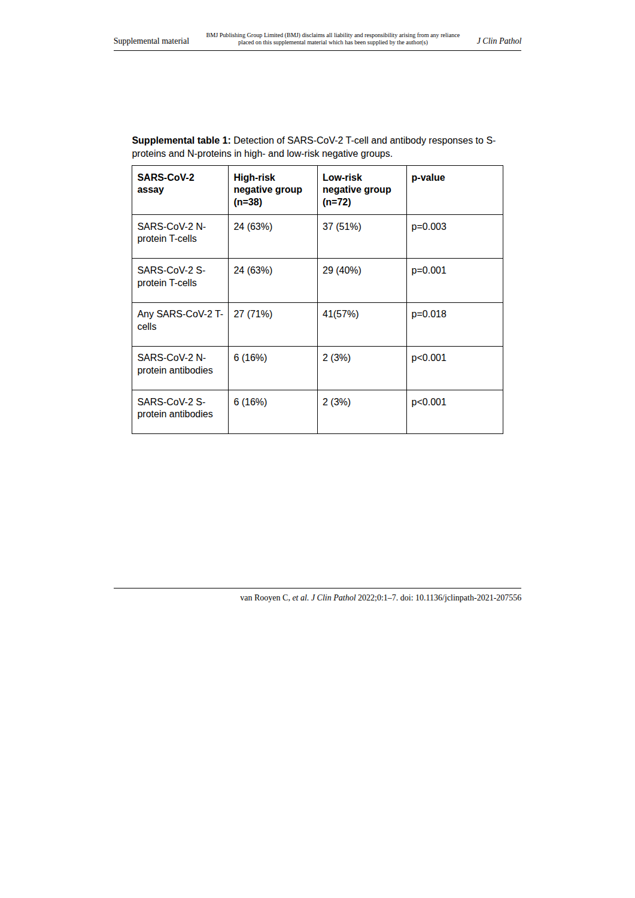Supplemental material
BMJ Publishing Group Limited (BMJ) disclaims all liability and responsibility arising from any reliance
placed on this supplemental material which has been supplied by the author(s)
J Clin Pathol
Supplemental table 1: Detection of SARS-CoV-2 T-cell and antibody responses to S-proteins and N-proteins in high- and low-risk negative groups.
| SARS-CoV-2 assay | High-risk negative group (n=38) | Low-risk negative group (n=72) | p-value |
| --- | --- | --- | --- |
| SARS-CoV-2 N-protein T-cells | 24 (63%) | 37 (51%) | p=0.003 |
| SARS-CoV-2 S-protein T-cells | 24 (63%) | 29 (40%) | p=0.001 |
| Any SARS-CoV-2 T-cells | 27 (71%) | 41(57%) | p=0.018 |
| SARS-CoV-2 N-protein antibodies | 6 (16%) | 2 (3%) | p<0.001 |
| SARS-CoV-2 S-protein antibodies | 6 (16%) | 2 (3%) | p<0.001 |
van Rooyen C, et al. J Clin Pathol 2022;0:1–7. doi: 10.1136/jclinpath-2021-207556